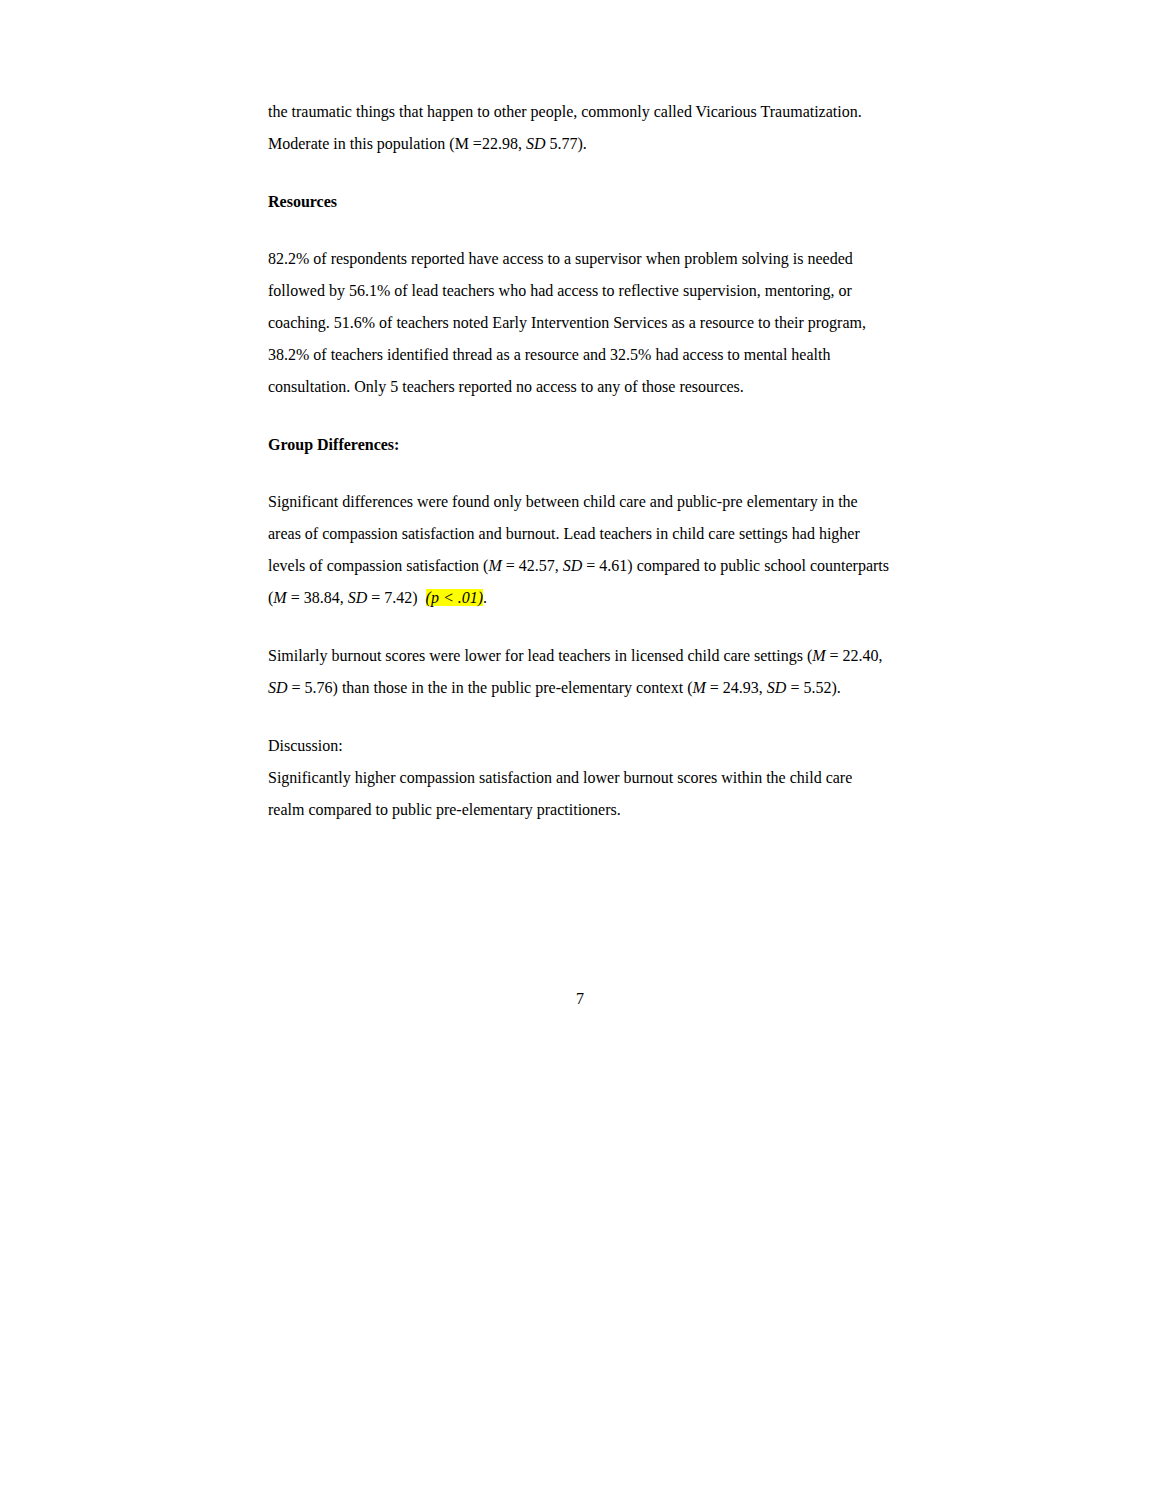the traumatic things that happen to other people, commonly called Vicarious Traumatization. Moderate in this population (M =22.98, SD 5.77).
Resources
82.2% of respondents reported have access to a supervisor when problem solving is needed followed by 56.1% of lead teachers who had access to reflective supervision, mentoring, or coaching. 51.6% of teachers noted Early Intervention Services as a resource to their program, 38.2% of teachers identified thread as a resource and 32.5% had access to mental health consultation. Only 5 teachers reported no access to any of those resources.
Group Differences:
Significant differences were found only between child care and public-pre elementary in the areas of compassion satisfaction and burnout. Lead teachers in child care settings had higher levels of compassion satisfaction (M = 42.57, SD = 4.61) compared to public school counterparts (M = 38.84, SD = 7.42) (p < .01).
Similarly burnout scores were lower for lead teachers in licensed child care settings (M = 22.40, SD = 5.76) than those in the in the public pre-elementary context (M = 24.93, SD = 5.52).
Discussion:
Significantly higher compassion satisfaction and lower burnout scores within the child care realm compared to public pre-elementary practitioners.
7